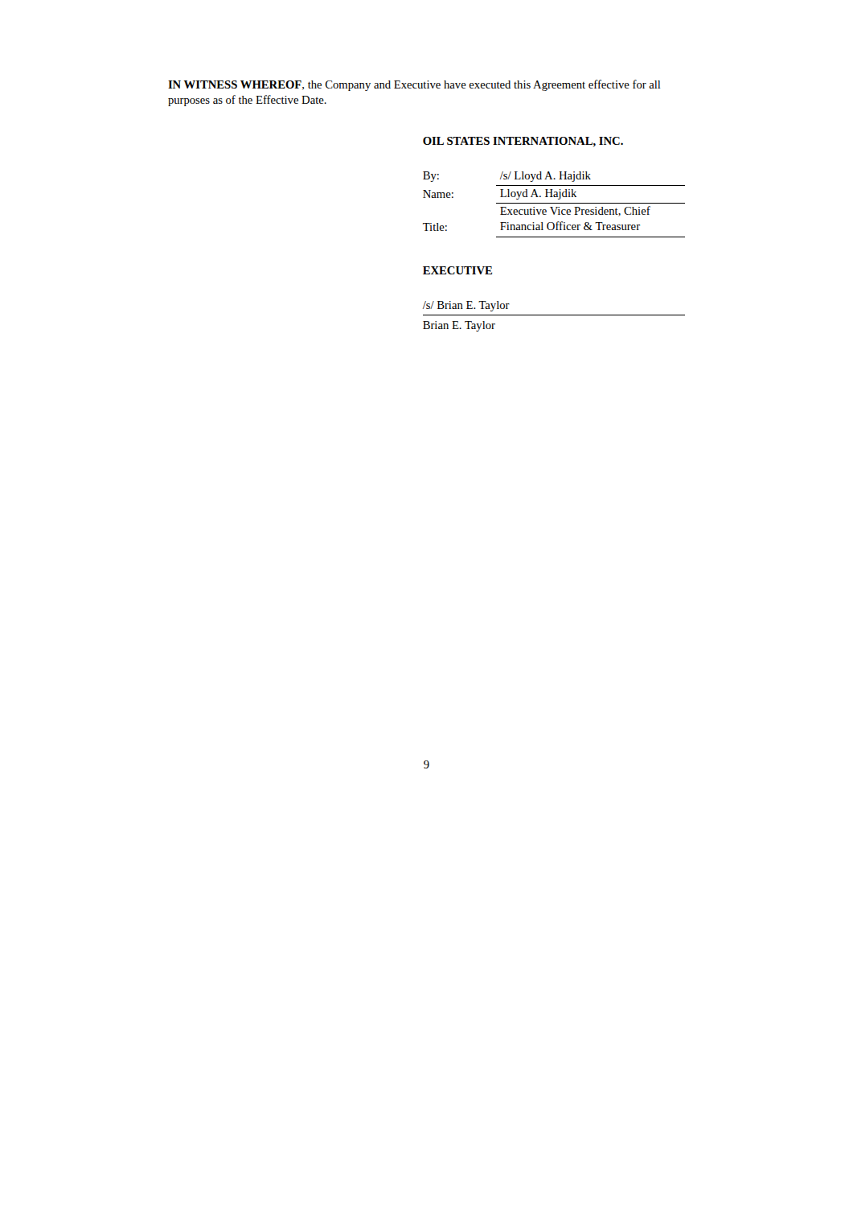IN WITNESS WHEREOF, the Company and Executive have executed this Agreement effective for all purposes as of the Effective Date.
OIL STATES INTERNATIONAL, INC.
| By: | /s/ Lloyd A. Hajdik |
| Name: | Lloyd A. Hajdik |
| Title: | Executive Vice President, Chief Financial Officer & Treasurer |
EXECUTIVE
/s/ Brian E. Taylor
Brian E. Taylor
9